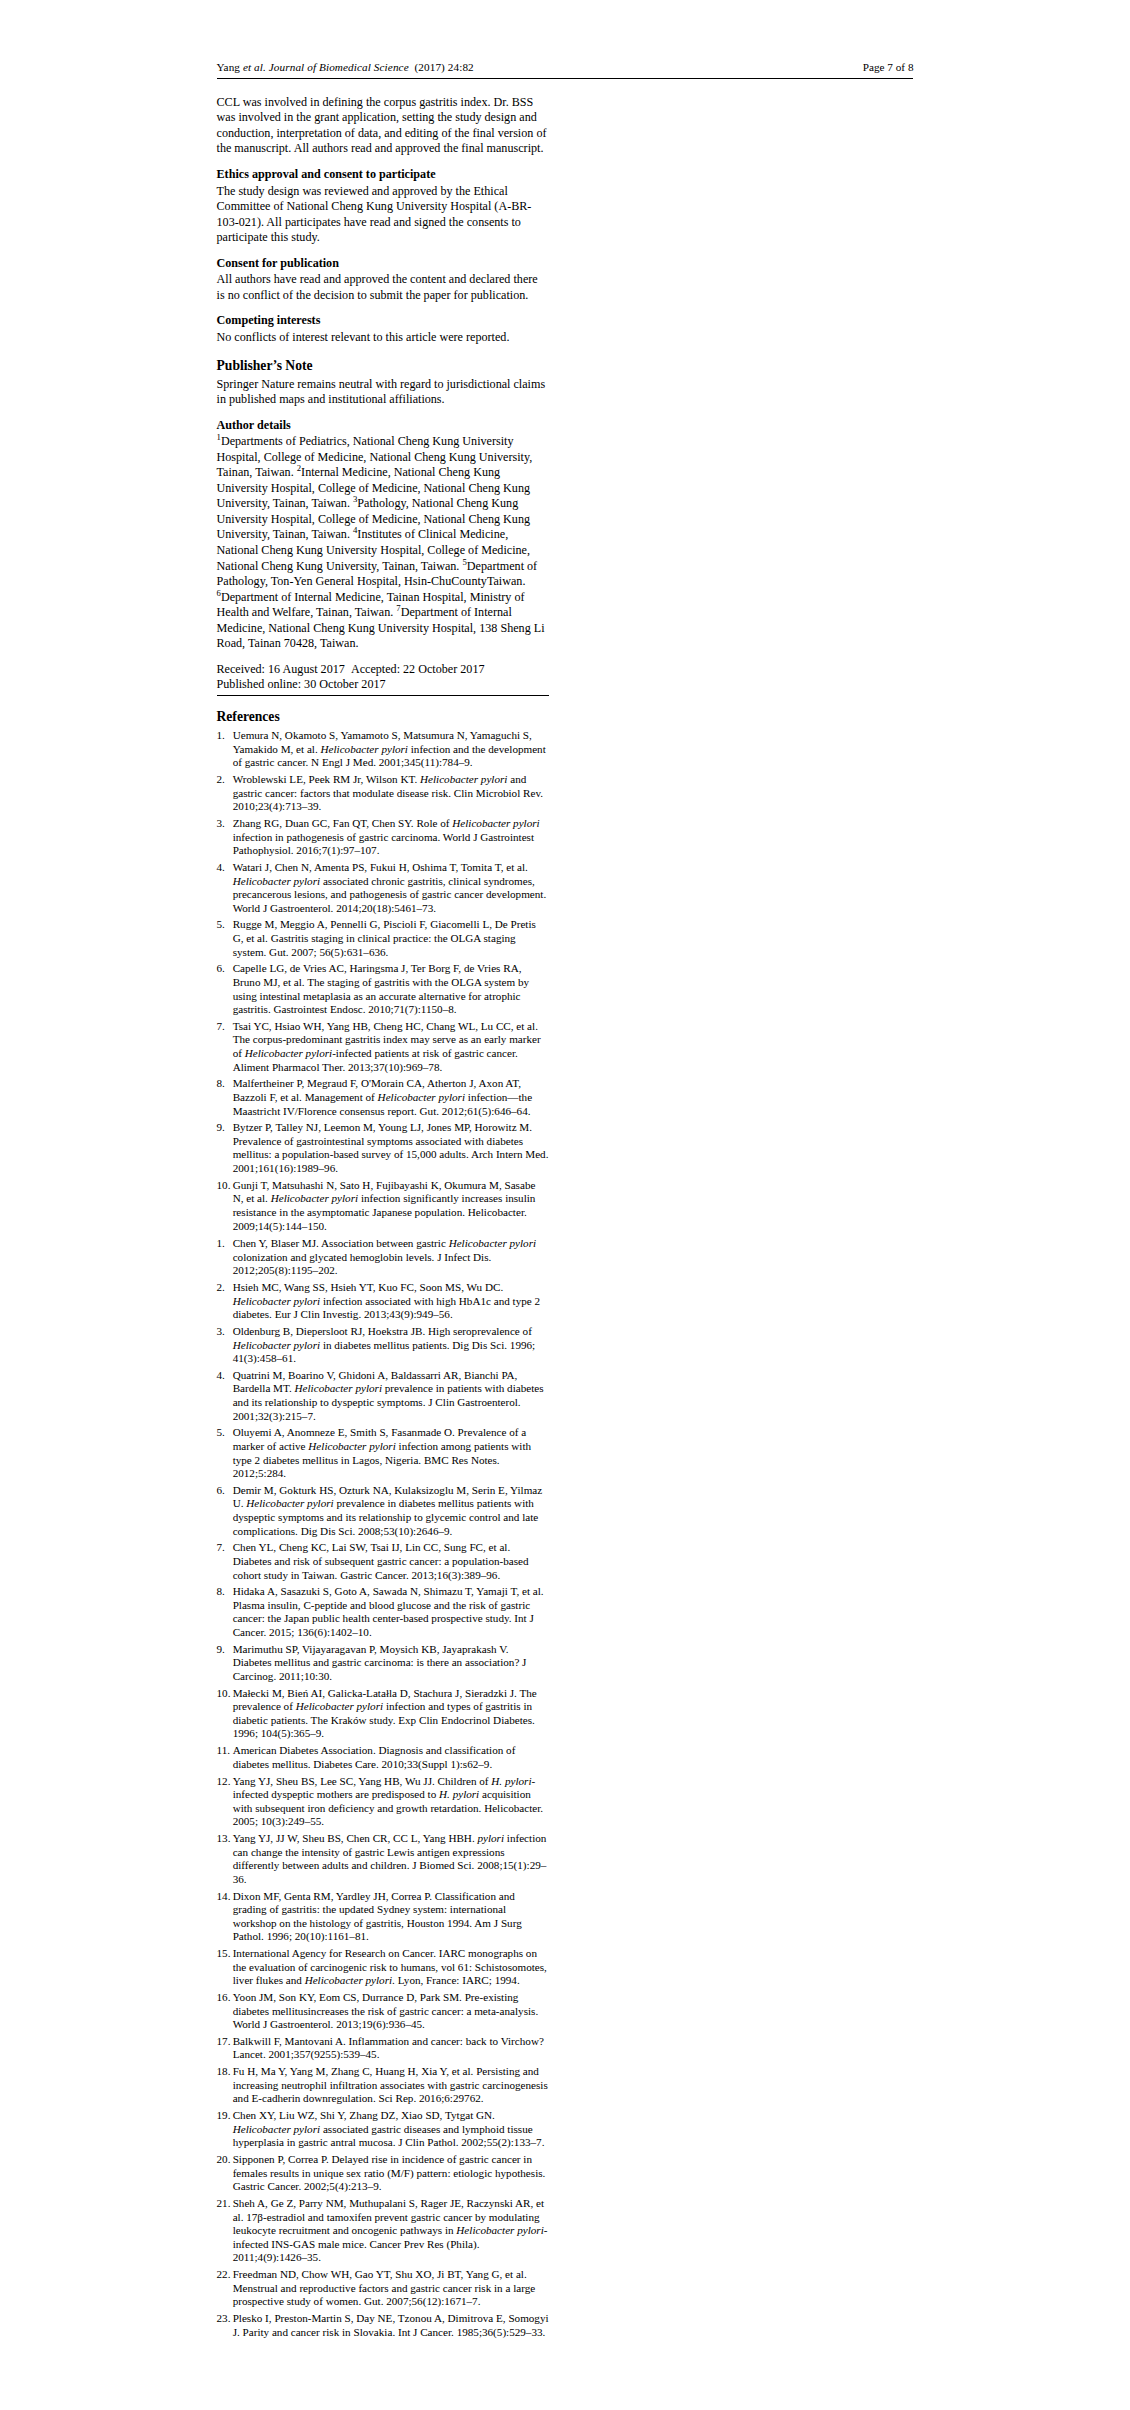Yang et al. Journal of Biomedical Science (2017) 24:82
Page 7 of 8
CCL was involved in defining the corpus gastritis index. Dr. BSS was involved in the grant application, setting the study design and conduction, interpretation of data, and editing of the final version of the manuscript. All authors read and approved the final manuscript.
Ethics approval and consent to participate
The study design was reviewed and approved by the Ethical Committee of National Cheng Kung University Hospital (A-BR-103-021). All participates have read and signed the consents to participate this study.
Consent for publication
All authors have read and approved the content and declared there is no conflict of the decision to submit the paper for publication.
Competing interests
No conflicts of interest relevant to this article were reported.
Publisher’s Note
Springer Nature remains neutral with regard to jurisdictional claims in published maps and institutional affiliations.
Author details
1Departments of Pediatrics, National Cheng Kung University Hospital, College of Medicine, National Cheng Kung University, Tainan, Taiwan. 2Internal Medicine, National Cheng Kung University Hospital, College of Medicine, National Cheng Kung University, Tainan, Taiwan. 3Pathology, National Cheng Kung University Hospital, College of Medicine, National Cheng Kung University, Tainan, Taiwan. 4Institutes of Clinical Medicine, National Cheng Kung University Hospital, College of Medicine, National Cheng Kung University, Tainan, Taiwan. 5Department of Pathology, Ton-Yen General Hospital, Hsin-ChuCountyTaiwan. 6Department of Internal Medicine, Tainan Hospital, Ministry of Health and Welfare, Tainan, Taiwan. 7Department of Internal Medicine, National Cheng Kung University Hospital, 138 Sheng Li Road, Tainan 70428, Taiwan.
Received: 16 August 2017 Accepted: 22 October 2017
Published online: 30 October 2017
References
Uemura N, Okamoto S, Yamamoto S, Matsumura N, Yamaguchi S, Yamakido M, et al. Helicobacter pylori infection and the development of gastric cancer. N Engl J Med. 2001;345(11):784–9.
Wroblewski LE, Peek RM Jr, Wilson KT. Helicobacter pylori and gastric cancer: factors that modulate disease risk. Clin Microbiol Rev. 2010;23(4):713–39.
Zhang RG, Duan GC, Fan QT, Chen SY. Role of Helicobacter pylori infection in pathogenesis of gastric carcinoma. World J Gastrointest Pathophysiol. 2016;7(1):97–107.
Watari J, Chen N, Amenta PS, Fukui H, Oshima T, Tomita T, et al. Helicobacter pylori associated chronic gastritis, clinical syndromes, precancerous lesions, and pathogenesis of gastric cancer development. World J Gastroenterol. 2014;20(18):5461–73.
Rugge M, Meggio A, Pennelli G, Piscioli F, Giacomelli L, De Pretis G, et al. Gastritis staging in clinical practice: the OLGA staging system. Gut. 2007; 56(5):631–636.
Capelle LG, de Vries AC, Haringsma J, Ter Borg F, de Vries RA, Bruno MJ, et al. The staging of gastritis with the OLGA system by using intestinal metaplasia as an accurate alternative for atrophic gastritis. Gastrointest Endosc. 2010;71(7):1150–8.
Tsai YC, Hsiao WH, Yang HB, Cheng HC, Chang WL, Lu CC, et al. The corpus-predominant gastritis index may serve as an early marker of Helicobacter pylori-infected patients at risk of gastric cancer. Aliment Pharmacol Ther. 2013;37(10):969–78.
Malfertheiner P, Megraud F, O'Morain CA, Atherton J, Axon AT, Bazzoli F, et al. Management of Helicobacter pylori infection—the Maastricht IV/Florence consensus report. Gut. 2012;61(5):646–64.
Bytzer P, Talley NJ, Leemon M, Young LJ, Jones MP, Horowitz M. Prevalence of gastrointestinal symptoms associated with diabetes mellitus: a population-based survey of 15,000 adults. Arch Intern Med. 2001;161(16):1989–96.
Gunji T, Matsuhashi N, Sato H, Fujibayashi K, Okumura M, Sasabe N, et al. Helicobacter pylori infection significantly increases insulin resistance in the asymptomatic Japanese population. Helicobacter. 2009;14(5):144–150.
Chen Y, Blaser MJ. Association between gastric Helicobacter pylori colonization and glycated hemoglobin levels. J Infect Dis. 2012;205(8):1195–202.
Hsieh MC, Wang SS, Hsieh YT, Kuo FC, Soon MS, Wu DC. Helicobacter pylori infection associated with high HbA1c and type 2 diabetes. Eur J Clin Investig. 2013;43(9):949–56.
Oldenburg B, Diepersloot RJ, Hoekstra JB. High seroprevalence of Helicobacter pylori in diabetes mellitus patients. Dig Dis Sci. 1996; 41(3):458–61.
Quatrini M, Boarino V, Ghidoni A, Baldassarri AR, Bianchi PA, Bardella MT. Helicobacter pylori prevalence in patients with diabetes and its relationship to dyspeptic symptoms. J Clin Gastroenterol. 2001;32(3):215–7.
Oluyemi A, Anomneze E, Smith S, Fasanmade O. Prevalence of a marker of active Helicobacter pylori infection among patients with type 2 diabetes mellitus in Lagos, Nigeria. BMC Res Notes. 2012;5:284.
Demir M, Gokturk HS, Ozturk NA, Kulaksizoglu M, Serin E, Yilmaz U. Helicobacter pylori prevalence in diabetes mellitus patients with dyspeptic symptoms and its relationship to glycemic control and late complications. Dig Dis Sci. 2008;53(10):2646–9.
Chen YL, Cheng KC, Lai SW, Tsai IJ, Lin CC, Sung FC, et al. Diabetes and risk of subsequent gastric cancer: a population-based cohort study in Taiwan. Gastric Cancer. 2013;16(3):389–96.
Hidaka A, Sasazuki S, Goto A, Sawada N, Shimazu T, Yamaji T, et al. Plasma insulin, C-peptide and blood glucose and the risk of gastric cancer: the Japan public health center-based prospective study. Int J Cancer. 2015; 136(6):1402–10.
Marimuthu SP, Vijayaragavan P, Moysich KB, Jayaprakash V. Diabetes mellitus and gastric carcinoma: is there an association? J Carcinog. 2011;10:30.
Małecki M, Bień AI, Galicka-Latałla D, Stachura J, Sieradzki J. The prevalence of Helicobacter pylori infection and types of gastritis in diabetic patients. The Kraków study. Exp Clin Endocrinol Diabetes. 1996; 104(5):365–9.
American Diabetes Association. Diagnosis and classification of diabetes mellitus. Diabetes Care. 2010;33(Suppl 1):s62–9.
Yang YJ, Sheu BS, Lee SC, Yang HB, Wu JJ. Children of H. pylori-infected dyspeptic mothers are predisposed to H. pylori acquisition with subsequent iron deficiency and growth retardation. Helicobacter. 2005; 10(3):249–55.
Yang YJ, JJ W, Sheu BS, Chen CR, CC L, Yang HBH. pylori infection can change the intensity of gastric Lewis antigen expressions differently between adults and children. J Biomed Sci. 2008;15(1):29–36.
Dixon MF, Genta RM, Yardley JH, Correa P. Classification and grading of gastritis: the updated Sydney system: international workshop on the histology of gastritis, Houston 1994. Am J Surg Pathol. 1996; 20(10):1161–81.
International Agency for Research on Cancer. IARC monographs on the evaluation of carcinogenic risk to humans, vol 61: Schistosomotes, liver flukes and Helicobacter pylori. Lyon, France: IARC; 1994.
Yoon JM, Son KY, Eom CS, Durrance D, Park SM. Pre-existing diabetes mellitusincreases the risk of gastric cancer: a meta-analysis. World J Gastroenterol. 2013;19(6):936–45.
Balkwill F, Mantovani A. Inflammation and cancer: back to Virchow? Lancet. 2001;357(9255):539–45.
Fu H, Ma Y, Yang M, Zhang C, Huang H, Xia Y, et al. Persisting and increasing neutrophil infiltration associates with gastric carcinogenesis and E-cadherin downregulation. Sci Rep. 2016;6:29762.
Chen XY, Liu WZ, Shi Y, Zhang DZ, Xiao SD, Tytgat GN. Helicobacter pylori associated gastric diseases and lymphoid tissue hyperplasia in gastric antral mucosa. J Clin Pathol. 2002;55(2):133–7.
Sipponen P, Correa P. Delayed rise in incidence of gastric cancer in females results in unique sex ratio (M/F) pattern: etiologic hypothesis. Gastric Cancer. 2002;5(4):213–9.
Sheh A, Ge Z, Parry NM, Muthupalani S, Rager JE, Raczynski AR, et al. 17β-estradiol and tamoxifen prevent gastric cancer by modulating leukocyte recruitment and oncogenic pathways in Helicobacter pylori-infected INS-GAS male mice. Cancer Prev Res (Phila). 2011;4(9):1426–35.
Freedman ND, Chow WH, Gao YT, Shu XO, Ji BT, Yang G, et al. Menstrual and reproductive factors and gastric cancer risk in a large prospective study of women. Gut. 2007;56(12):1671–7.
Plesko I, Preston-Martin S, Day NE, Tzonou A, Dimitrova E, Somogyi J. Parity and cancer risk in Slovakia. Int J Cancer. 1985;36(5):529–33.